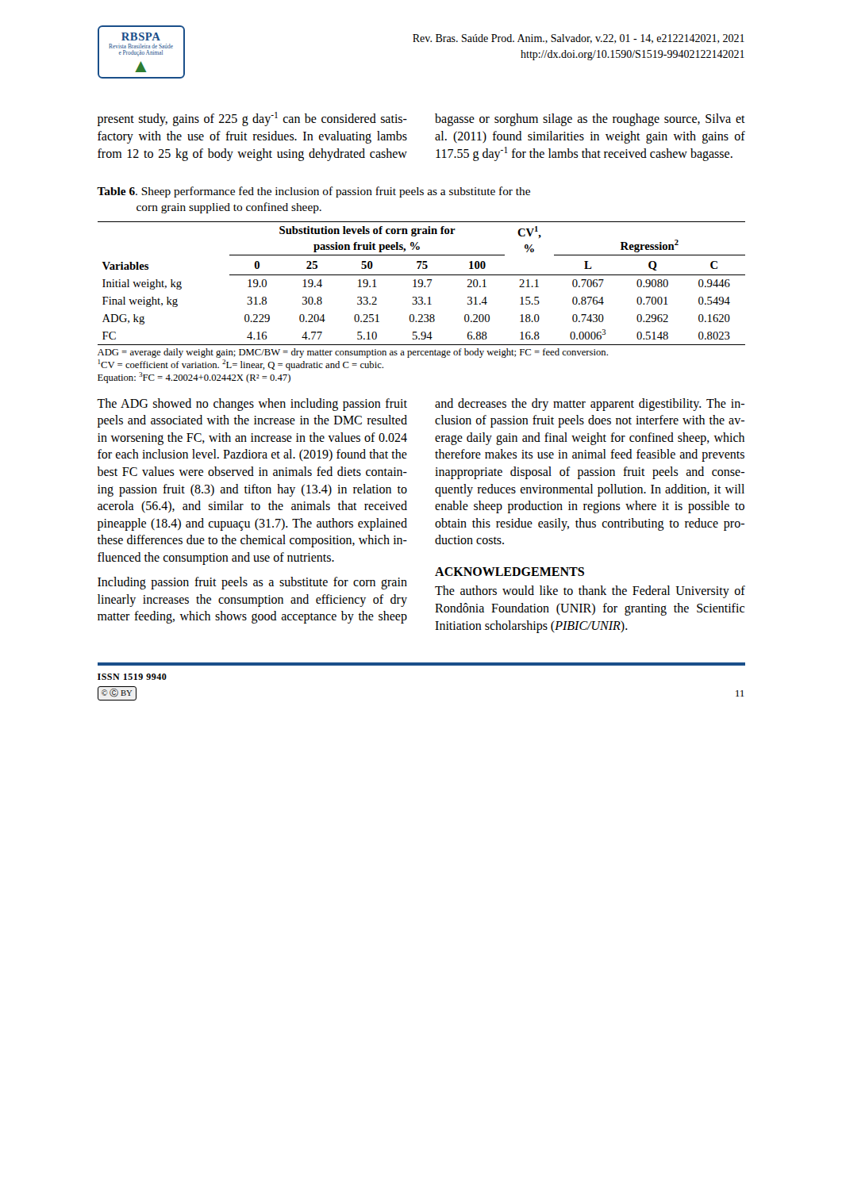RBSPA
Revista Brasileira de Saúde
e Produção Animal
▲
Rev. Bras. Saúde Prod. Anim., Salvador, v.22, 01 - 14, e2122142021, 2021
http://dx.doi.org/10.1590/S1519-99402122142021
present study, gains of 225 g day-1 can be considered satisfactory with the use of fruit residues. In evaluating lambs from 12 to 25 kg of body weight using dehydrated cashew bagasse or sorghum silage as the roughage source, Silva et al. (2011) found similarities in weight gain with gains of 117.55 g day-1 for the lambs that received cashew bagasse.
Table 6 . Sheep performance fed the inclusion of passion fruit peels as a substitute for the corn grain supplied to confined sheep.
| Variables | Substitution levels of corn grain for passion fruit peels, % | CV 1 , % | Regression 2 |
| --- | --- | --- | --- |
| 0 | 25 | 50 | 75 | 100 | | L | Q | C |
| Initial weight, kg | 19.0 | 19.4 | 19.1 | 19.7 | 20.1 | 21.1 | 0.7067 | 0.9080 | 0.9446 |
| Final weight, kg | 31.8 | 30.8 | 33.2 | 33.1 | 31.4 | 15.5 | 0.8764 | 0.7001 | 0.5494 |
| ADG, kg | 0.229 | 0.204 | 0.251 | 0.238 | 0.200 | 18.0 | 0.7430 | 0.2962 | 0.1620 |
| FC | 4.16 | 4.77 | 5.10 | 5.94 | 6.88 | 16.8 | 0.0006 3 | 0.5148 | 0.8023 |
ADG = average daily weight gain; DMC/BW = dry matter consumption as a percentage of body weight; FC = feed conversion.
1CV = coefficient of variation. 2L= linear, Q = quadratic and C = cubic.
Equation: 3FC = 4.20024+0.02442X (R² = 0.47)
The ADG showed no changes when including passion fruit peels and associated with the increase in the DMC resulted in worsening the FC, with an increase in the values of 0.024 for each inclusion level. Pazdiora et al. (2019) found that the best FC values were observed in animals fed diets containing passion fruit (8.3) and tifton hay (13.4) in relation to acerola (56.4), and similar to the animals that received pineapple (18.4) and cupuaçu (31.7). The authors explained these differences due to the chemical composition, which influenced the consumption and use of nutrients.
Including passion fruit peels as a substitute for corn grain linearly increases the consumption and efficiency of dry matter feeding, which shows good acceptance by the sheep and decreases the dry matter apparent digestibility. The inclusion of passion fruit peels does not interfere with the average daily gain and final weight for confined sheep, which therefore makes its use in animal feed feasible and prevents inappropriate disposal of passion fruit peels and consequently reduces environmental pollution. In addition, it will enable sheep production in regions where it is possible to obtain this residue easily, thus contributing to reduce production costs.
Acknowledgements
The authors would like to thank the Federal University of Rondônia Foundation (UNIR) for granting the Scientific Initiation scholarships (PIBIC/UNIR).
ISSN 1519 9940
© Ⓒ BY
11